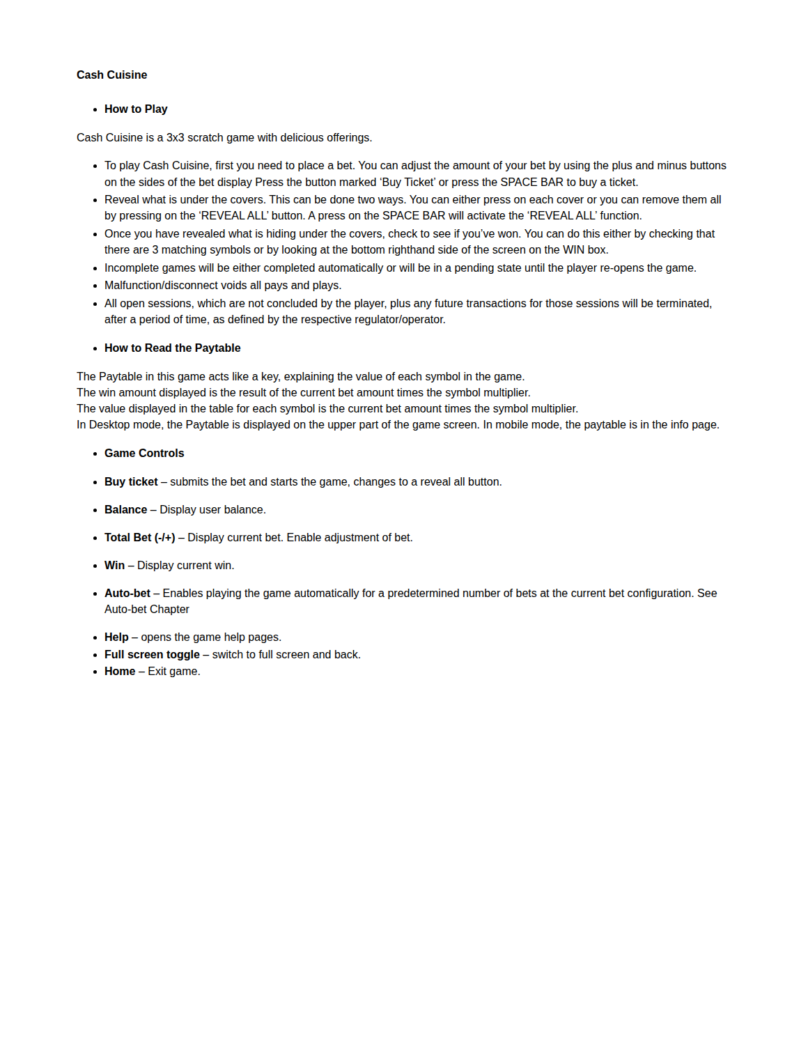Cash Cuisine
How to Play
Cash Cuisine is a 3x3 scratch game with delicious offerings.
To play Cash Cuisine, first you need to place a bet. You can adjust the amount of your bet by using the plus and minus buttons on the sides of the bet display Press the button marked ‘Buy Ticket’ or press the SPACE BAR to buy a ticket.
Reveal what is under the covers. This can be done two ways. You can either press on each cover or you can remove them all by pressing on the ‘REVEAL ALL’ button. A press on the SPACE BAR will activate the ‘REVEAL ALL’ function.
Once you have revealed what is hiding under the covers, check to see if you’ve won. You can do this either by checking that there are 3 matching symbols or by looking at the bottom righthand side of the screen on the WIN box.
Incomplete games will be either completed automatically or will be in a pending state until the player re-opens the game.
Malfunction/disconnect voids all pays and plays.
All open sessions, which are not concluded by the player, plus any future transactions for those sessions will be terminated, after a period of time, as defined by the respective regulator/operator.
How to Read the Paytable
The Paytable in this game acts like a key, explaining the value of each symbol in the game.
The win amount displayed is the result of the current bet amount times the symbol multiplier.
The value displayed in the table for each symbol is the current bet amount times the symbol multiplier.
In Desktop mode, the Paytable is displayed on the upper part of the game screen. In mobile mode, the paytable is in the info page.
Game Controls
Buy ticket – submits the bet and starts the game, changes to a reveal all button.
Balance – Display user balance.
Total Bet (-/+) – Display current bet. Enable adjustment of bet.
Win – Display current win.
Auto-bet – Enables playing the game automatically for a predetermined number of bets at the current bet configuration. See Auto-bet Chapter
Help – opens the game help pages.
Full screen toggle – switch to full screen and back.
Home – Exit game.